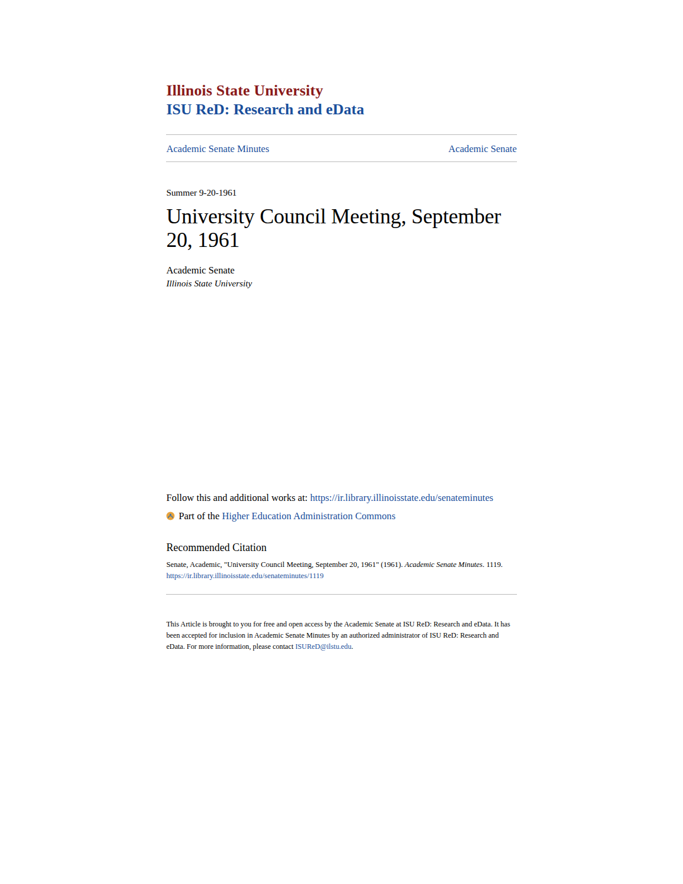Illinois State University
ISU ReD: Research and eData
Academic Senate Minutes
Academic Senate
Summer 9-20-1961
University Council Meeting, September 20, 1961
Academic Senate Illinois State University
Follow this and additional works at: https://ir.library.illinoisstate.edu/senateminutes
Part of the Higher Education Administration Commons
Recommended Citation
Senate, Academic, "University Council Meeting, September 20, 1961" (1961). Academic Senate Minutes. 1119.
https://ir.library.illinoisstate.edu/senateminutes/1119
This Article is brought to you for free and open access by the Academic Senate at ISU ReD: Research and eData. It has been accepted for inclusion in Academic Senate Minutes by an authorized administrator of ISU ReD: Research and eData. For more information, please contact ISUReD@ilstu.edu.